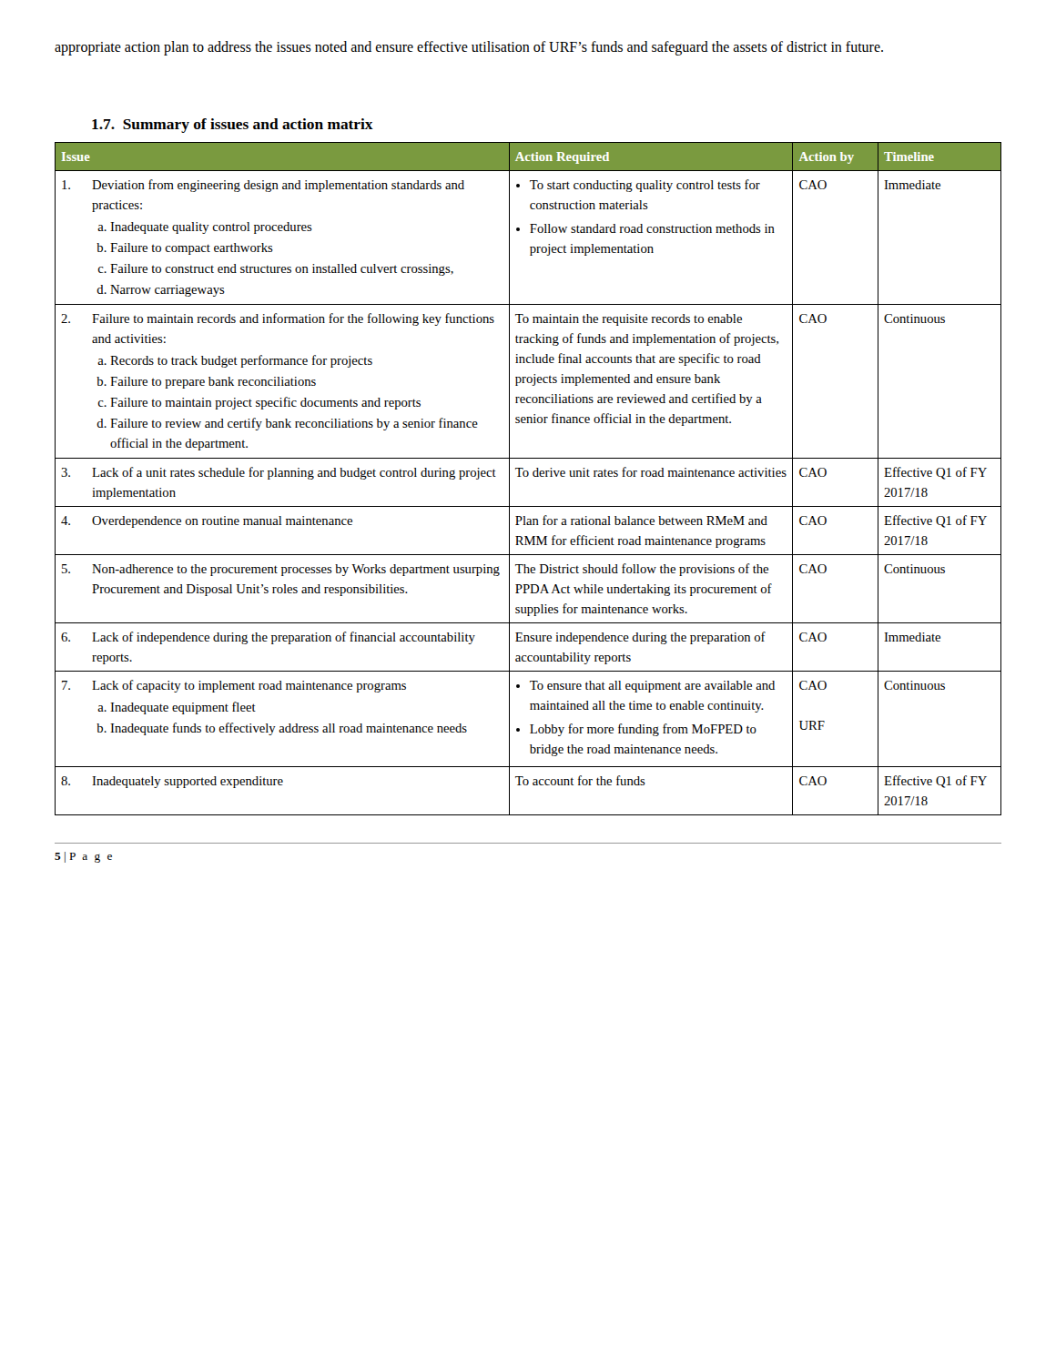appropriate action plan to address the issues noted and ensure effective utilisation of URF’s funds and safeguard the assets of district in future.
1.7. Summary of issues and action matrix
| Issue | Action Required | Action by | Timeline |
| --- | --- | --- | --- |
| 1. | Deviation from engineering design and implementation standards and practices: Inadequate quality control procedures Failure to compact earthworks Failure to construct end structures on installed culvert crossings, Narrow carriageways | To start conducting quality control tests for construction materials Follow standard road construction methods in project implementation | CAO | Immediate |
| 2. | Failure to maintain records and information for the following key functions and activities: Records to track budget performance for projects Failure to prepare bank reconciliations Failure to maintain project specific documents and reports Failure to review and certify bank reconciliations by a senior finance official in the department. | To maintain the requisite records to enable tracking of funds and implementation of projects, include final accounts that are specific to road projects implemented and ensure bank reconciliations are reviewed and certified by a senior finance official in the department. | CAO | Continuous |
| 3. | Lack of a unit rates schedule for planning and budget control during project implementation | To derive unit rates for road maintenance activities | CAO | Effective Q1 of FY 2017/18 |
| 4. | Overdependence on routine manual maintenance | Plan for a rational balance between RMeM and RMM for efficient road maintenance programs | CAO | Effective Q1 of FY 2017/18 |
| 5. | Non-adherence to the procurement processes by Works department usurping Procurement and Disposal Unit’s roles and responsibilities. | The District should follow the provisions of the PPDA Act while undertaking its procurement of supplies for maintenance works. | CAO | Continuous |
| 6. | Lack of independence during the preparation of financial accountability reports. | Ensure independence during the preparation of accountability reports | CAO | Immediate |
| 7. | Lack of capacity to implement road maintenance programs Inadequate equipment fleet Inadequate funds to effectively address all road maintenance needs | To ensure that all equipment are available and maintained all the time to enable continuity. Lobby for more funding from MoFPED to bridge the road maintenance needs. | CAO URF | Continuous |
| 8. | Inadequately supported expenditure | To account for the funds | CAO | Effective Q1 of FY 2017/18 |
5 | P a g e